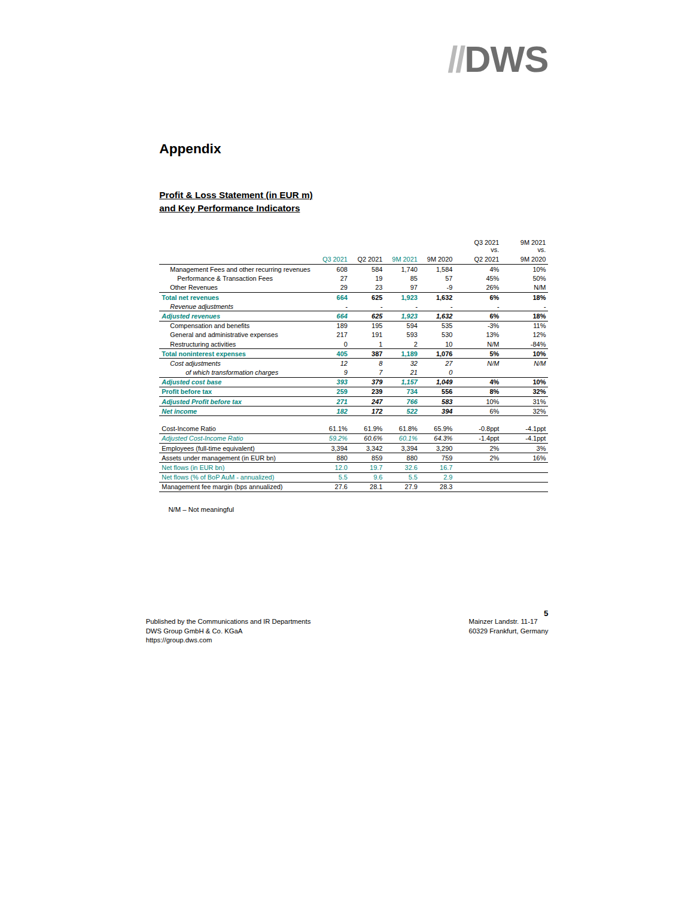//DWS
Appendix
Profit & Loss Statement (in EUR m) and Key Performance Indicators
| | | | | | Q3 2021 vs. | 9M 2021 vs. |
| --- | --- | --- | --- | --- | --- | --- |
| | Q3 2021 | Q2 2021 | 9M 2021 | 9M 2020 | Q2 2021 | 9M 2020 |
| Management Fees and other recurring revenues | 608 | 584 | 1,740 | 1,584 | 4% | 10% |
| Performance & Transaction Fees | 27 | 19 | 85 | 57 | 45% | 50% |
| Other Revenues | 29 | 23 | 97 | -9 | 26% | N/M |
| Total net revenues | 664 | 625 | 1,923 | 1,632 | 6% | 18% |
| Revenue adjustments | - | - | - | - | - | - |
| Adjusted revenues | 664 | 625 | 1,923 | 1,632 | 6% | 18% |
| Compensation and benefits | 189 | 195 | 594 | 535 | -3% | 11% |
| General and administrative expenses | 217 | 191 | 593 | 530 | 13% | 12% |
| Restructuring activities | 0 | 1 | 2 | 10 | N/M | -84% |
| Total noninterest expenses | 405 | 387 | 1,189 | 1,076 | 5% | 10% |
| Cost adjustments | 12 | 8 | 32 | 27 | N/M | N/M |
| of which transformation charges | 9 | 7 | 21 | 0 | | |
| Adjusted cost base | 393 | 379 | 1,157 | 1,049 | 4% | 10% |
| Profit before tax | 259 | 239 | 734 | 556 | 8% | 32% |
| Adjusted Profit before tax | 271 | 247 | 766 | 583 | 10% | 31% |
| Net income | 182 | 172 | 522 | 394 | 6% | 32% |
| Cost-Income Ratio | 61.1% | 61.9% | 61.8% | 65.9% | -0.8ppt | -4.1ppt |
| Adjusted Cost-Income Ratio | 59.2% | 60.6% | 60.1% | 64.3% | -1.4ppt | -4.1ppt |
| Employees (full-time equivalent) | 3,394 | 3,342 | 3,394 | 3,290 | 2% | 3% |
| Assets under management (in EUR bn) | 880 | 859 | 880 | 759 | 2% | 16% |
| Net flows (in EUR bn) | 12.0 | 19.7 | 32.6 | 16.7 | | |
| Net flows (% of BoP AuM - annualized) | 5.5 | 9.6 | 5.5 | 2.9 | | |
| Management fee margin (bps annualized) | 27.6 | 28.1 | 27.9 | 28.3 | | |
N/M – Not meaningful
5
Published by the Communications and IR Departments
DWS Group GmbH & Co. KGaA
https://group.dws.com
Mainzer Landstr. 11-17
60329 Frankfurt, Germany